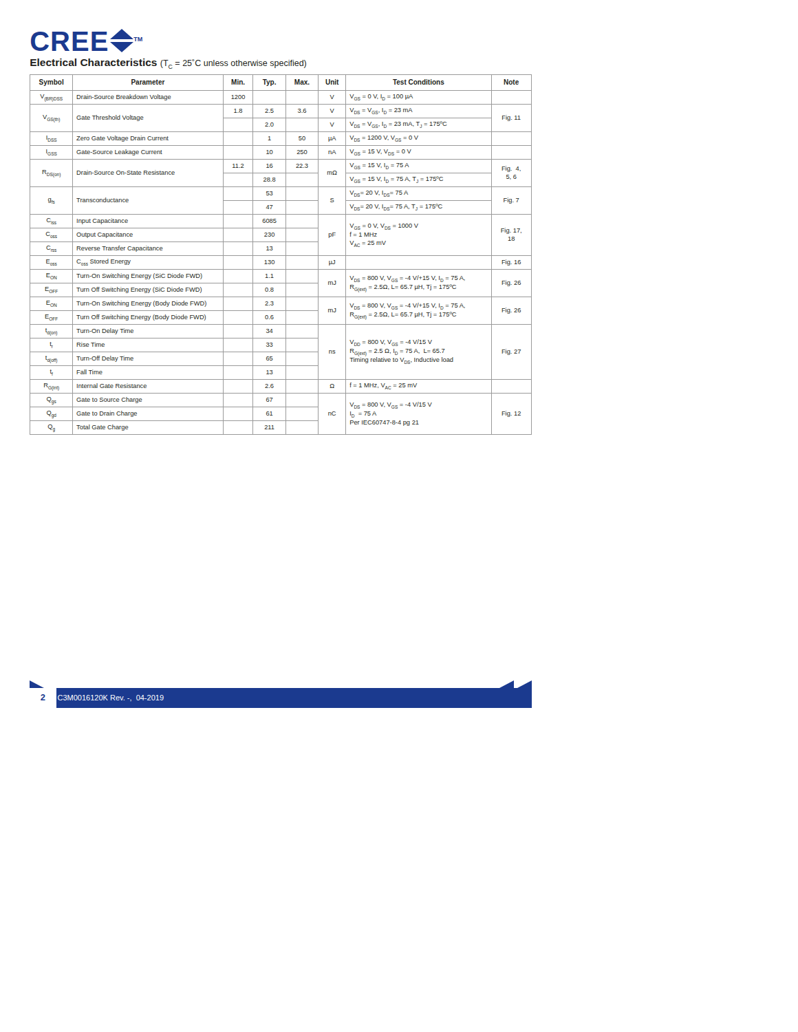CREE TM
Electrical Characteristics (TC = 25˚C unless otherwise specified)
| Symbol | Parameter | Min. | Typ. | Max. | Unit | Test Conditions | Note |
| --- | --- | --- | --- | --- | --- | --- | --- |
| V (BR)DSS | Drain-Source Breakdown Voltage | 1200 | | | V | V GS = 0 V, I D = 100 µA | |
| V GS(th) | Gate Threshold Voltage | 1.8 | 2.5 | 3.6 | V | V DS = V GS , I D = 23 mA | Fig. 11 |
| | 2.0 | | V | V DS = V GS , I D = 23 mA, T J = 175ºC |
| I DSS | Zero Gate Voltage Drain Current | | 1 | 50 | µA | V DS = 1200 V, V GS = 0 V | |
| I GSS | Gate-Source Leakage Current | | 10 | 250 | nA | V GS = 15 V, V DS = 0 V | |
| R DS(on) | Drain-Source On-State Resistance | 11.2 | 16 | 22.3 | mΩ | V GS = 15 V, I D = 75 A | Fig. 4, 5, 6 |
| | 28.8 | | V GS = 15 V, I D = 75 A, T J = 175ºC |
| g fs | Transconductance | | 53 | | S | V DS = 20 V, I DS = 75 A | Fig. 7 |
| | 47 | | V DS = 20 V, I DS = 75 A, T J = 175ºC |
| C iss | Input Capacitance | | 6085 | | pF | V GS = 0 V, V DS = 1000 V f = 1 MHz V AC = 25 mV | Fig. 17, 18 |
| C oss | Output Capacitance | | 230 | |
| C rss | Reverse Transfer Capacitance | | 13 | |
| E oss | C oss Stored Energy | | 130 | | µJ | | Fig. 16 |
| E ON | Turn-On Switching Energy (SiC Diode FWD) | | 1.1 | | mJ | V DS = 800 V, V GS = -4 V/+15 V, I D = 75 A, R G(ext) = 2.5Ω, L= 65.7 µH, Tj = 175ºC | Fig. 26 |
| E OFF | Turn Off Switching Energy (SiC Diode FWD) | | 0.8 | |
| E ON | Turn-On Switching Energy (Body Diode FWD) | | 2.3 | | mJ | V DS = 800 V, V GS = -4 V/+15 V, I D = 75 A, R G(ext) = 2.5Ω, L= 65.7 µH, Tj = 175ºC | Fig. 26 |
| E OFF | Turn Off Switching Energy (Body Diode FWD) | | 0.6 | |
| t d(on) | Turn-On Delay Time | | 34 | | ns | V DD = 800 V, V GS = -4 V/15 V R G(ext) = 2.5 Ω, I D = 75 A, L= 65.7 Timing relative to V DS , Inductive load | Fig. 27 |
| t r | Rise Time | | 33 | |
| t d(off) | Turn-Off Delay Time | | 65 | |
| t f | Fall Time | | 13 | |
| R G(int) | Internal Gate Resistance | | 2.6 | | Ω | f = 1 MHz, V AC = 25 mV | |
| Q gs | Gate to Source Charge | | 67 | | nC | V DS = 800 V, V GS = -4 V/15 V I D = 75 A Per IEC60747-8-4 pg 21 | Fig. 12 |
| Q gd | Gate to Drain Charge | | 61 | |
| Q g | Total Gate Charge | | 211 | |
C3M0016120K Rev. -, 04-2019
2